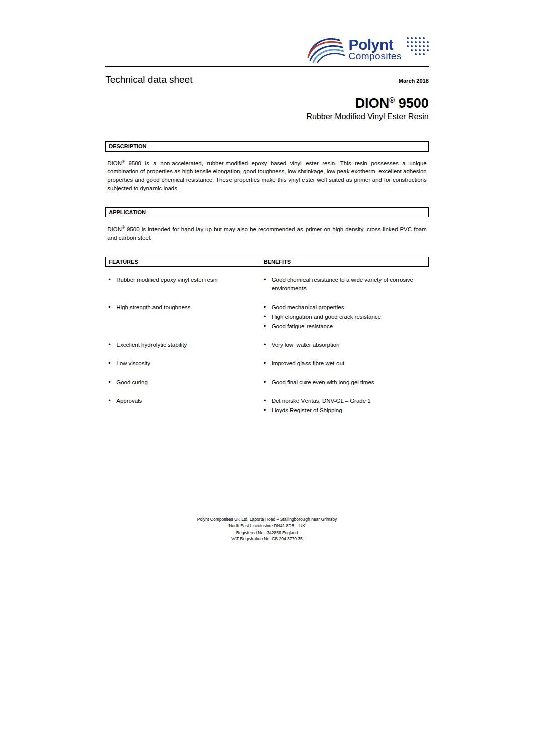Polynt Composites
Technical data sheet
March 2018
DION® 9500
Rubber Modified Vinyl Ester Resin
DESCRIPTION
DION® 9500 is a non-accelerated, rubber-modified epoxy based vinyl ester resin. This resin possesses a unique combination of properties as high tensile elongation, good toughness, low shrinkage, low peak exotherm, excellent adhesion properties and good chemical resistance. These properties make this vinyl ester well suited as primer and for constructions subjected to dynamic loads.
APPLICATION
DION® 9500 is intended for hand lay-up but may also be recommended as primer on high density, cross-linked PVC foam and carbon steel.
FEATURES
BENEFITS
| Rubber modified epoxy vinyl ester resin | Good chemical resistance to a wide variety of corrosive environments |
| High strength and toughness | Good mechanical properties High elongation and good crack resistance Good fatigue resistance |
| Excellent hydrolytic stability | Very low water absorption |
| Low viscosity | Improved glass fibre wet-out |
| Good curing | Good final cure even with long gel times |
| Approvals | Det norske Veritas, DNV-GL – Grade 1 Lloyds Register of Shipping |
Polynt Composites UK Ltd. Laporte Road – Stallingborough near Grimsby
North East Lincolnshire DN41 8DR – UK
Registered No.. 342856 England
VAT Registration No. GB 204 3770 35